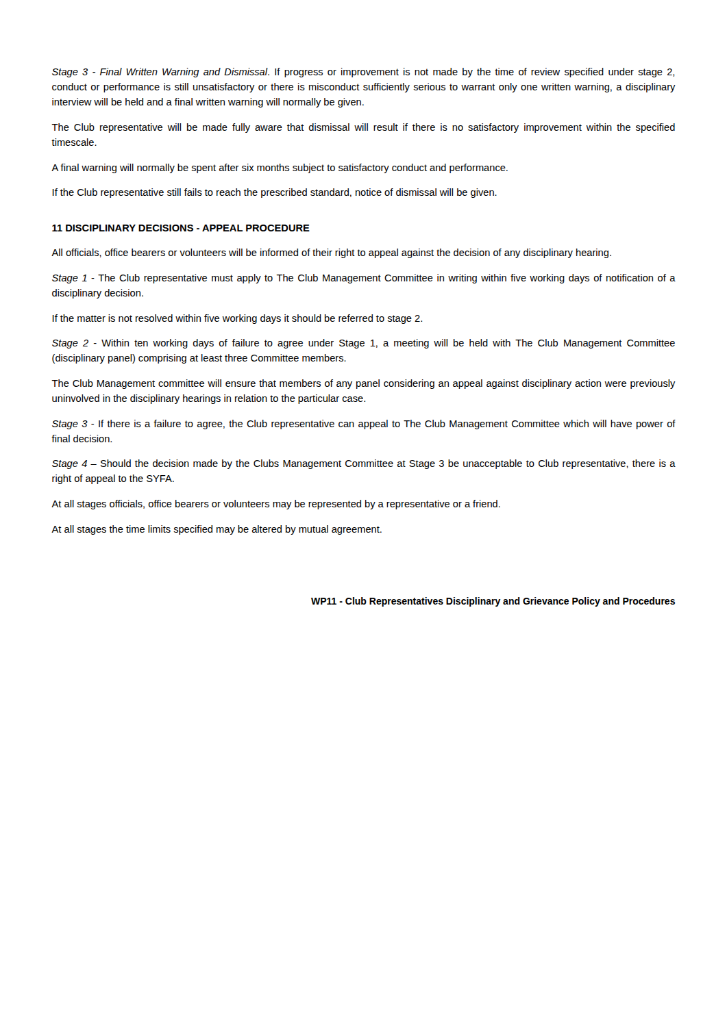Stage 3 - Final Written Warning and Dismissal. If progress or improvement is not made by the time of review specified under stage 2, conduct or performance is still unsatisfactory or there is misconduct sufficiently serious to warrant only one written warning, a disciplinary interview will be held and a final written warning will normally be given.
The Club representative will be made fully aware that dismissal will result if there is no satisfactory improvement within the specified timescale.
A final warning will normally be spent after six months subject to satisfactory conduct and performance.
If the Club representative still fails to reach the prescribed standard, notice of dismissal will be given.
11 DISCIPLINARY DECISIONS - APPEAL PROCEDURE
All officials, office bearers or volunteers will be informed of their right to appeal against the decision of any disciplinary hearing.
Stage 1 - The Club representative must apply to The Club Management Committee in writing within five working days of notification of a disciplinary decision.
If the matter is not resolved within five working days it should be referred to stage 2.
Stage 2 - Within ten working days of failure to agree under Stage 1, a meeting will be held with The Club Management Committee (disciplinary panel) comprising at least three Committee members.
The Club Management committee will ensure that members of any panel considering an appeal against disciplinary action were previously uninvolved in the disciplinary hearings in relation to the particular case.
Stage 3 - If there is a failure to agree, the Club representative can appeal to The Club Management Committee which will have power of final decision.
Stage 4 – Should the decision made by the Clubs Management Committee at Stage 3 be unacceptable to Club representative, there is a right of appeal to the SYFA.
At all stages officials, office bearers or volunteers may be represented by a representative or a friend.
At all stages the time limits specified may be altered by mutual agreement.
WP11 - Club Representatives Disciplinary and Grievance Policy and Procedures